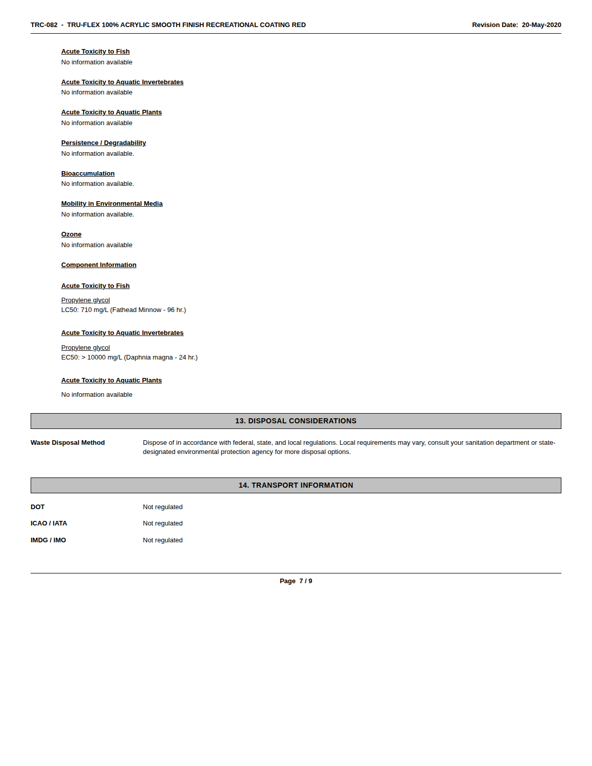TRC-082 - TRU-FLEX 100% ACRYLIC SMOOTH FINISH RECREATIONAL COATING RED
Revision Date: 20-May-2020
Acute Toxicity to Fish
No information available
Acute Toxicity to Aquatic Invertebrates
No information available
Acute Toxicity to Aquatic Plants
No information available
Persistence / Degradability
No information available.
Bioaccumulation
No information available.
Mobility in Environmental Media
No information available.
Ozone
No information available
Component Information
Acute Toxicity to Fish
Propylene glycol
LC50: 710 mg/L (Fathead Minnow - 96 hr.)
Acute Toxicity to Aquatic Invertebrates
Propylene glycol
EC50: > 10000 mg/L (Daphnia magna - 24 hr.)
Acute Toxicity to Aquatic Plants
No information available
13. DISPOSAL CONSIDERATIONS
| Waste Disposal Method | Dispose of in accordance with federal, state, and local regulations. Local requirements may vary, consult your sanitation department or state-designated environmental protection agency for more disposal options. |
14. TRANSPORT INFORMATION
| DOT | Not regulated |
| ICAO / IATA | Not regulated |
| IMDG / IMO | Not regulated |
Page 7 / 9